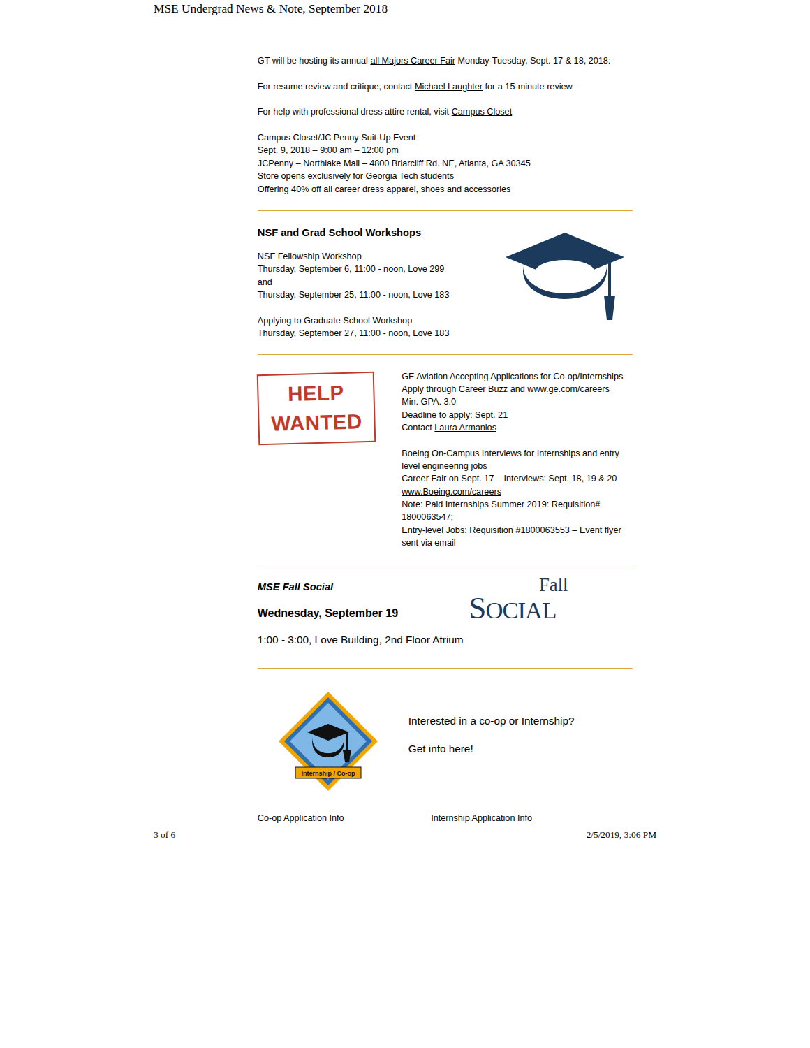MSE Undergrad News & Note, September 2018
GT will be hosting its annual all Majors Career Fair Monday-Tuesday, Sept. 17 & 18, 2018:
For resume review and critique, contact Michael Laughter for a 15-minute review
For help with professional dress attire rental, visit Campus Closet
Campus Closet/JC Penny Suit-Up Event
Sept. 9, 2018 – 9:00 am – 12:00 pm
JCPenny – Northlake Mall – 4800 Briarcliff Rd. NE, Atlanta, GA 30345
Store opens exclusively for Georgia Tech students
Offering 40% off all career dress apparel, shoes and accessories
NSF and Grad School Workshops
NSF Fellowship Workshop
Thursday, September 6, 11:00 - noon, Love 299
and
Thursday, September 25, 11:00 - noon, Love 183
Applying to Graduate School Workshop
Thursday, September 27, 11:00 - noon, Love 183
HELP WANTED
GE Aviation Accepting Applications for Co-op/Internships
Apply through Career Buzz and www.ge.com/careers
Min. GPA. 3.0
Deadline to apply: Sept. 21
Contact Laura Armanios
Boeing On-Campus Interviews for Internships and entry level engineering jobs
Career Fair on Sept. 17 – Interviews: Sept. 18, 19 & 20
www.Boeing.com/careers
Note: Paid Internships Summer 2019: Requisition# 1800063547;
Entry-level Jobs: Requisition #1800063553 – Event flyer sent via email
MSE Fall Social
Wednesday, September 19
1:00 - 3:00, Love Building, 2nd Floor Atrium
Fall SOCIAL
Internship / Co-op
Interested in a co-op or Internship?
Get info here!
Co-op Application Info Internship Application Info
3 of 6 2/5/2019, 3:06 PM